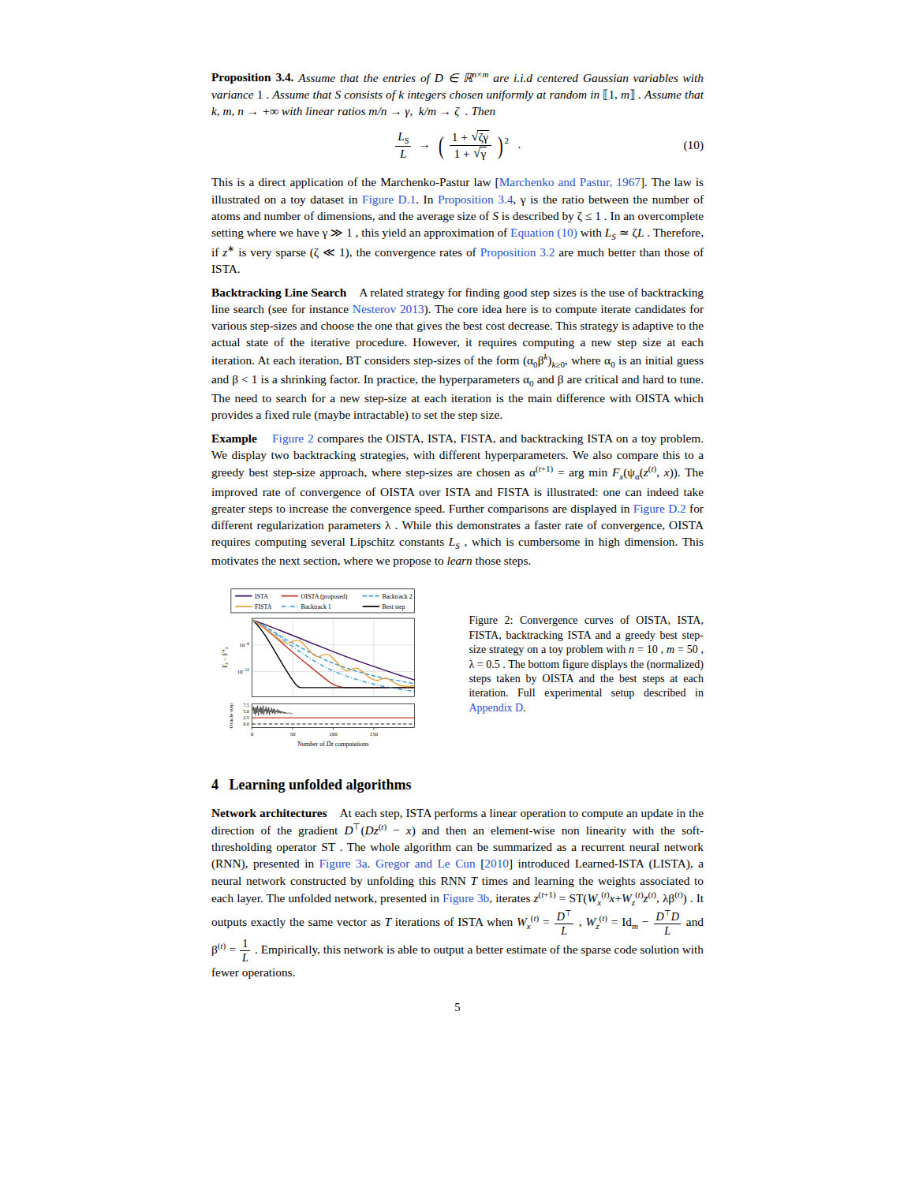Proposition 3.4. Assume that the entries of D ∈ ℝn×m are i.i.d centered Gaussian variables with variance 1 . Assume that S consists of k integers chosen uniformly at random in ⟦1, m⟧ . Assume that k, m, n → +∞ with linear ratios m/n → γ, k/m → ζ . Then
LS L → ( 1 + ζγ 1 + γ ) 2 .
(10)
This is a direct application of the Marchenko-Pastur law [Marchenko and Pastur, 1967]. The law is illustrated on a toy dataset in Figure D.1. In Proposition 3.4, γ is the ratio between the number of atoms and number of dimensions, and the average size of S is described by ζ ≤ 1 . In an overcomplete setting where we have γ ≫ 1 , this yield an approximation of Equation (10) with LS ≃ ζL . Therefore, if z∗ is very sparse (ζ ≪ 1), the convergence rates of Proposition 3.2 are much better than those of ISTA.
Backtracking Line Search A related strategy for finding good step sizes is the use of backtracking line search (see for instance Nesterov 2013). The core idea here is to compute iterate candidates for various step-sizes and choose the one that gives the best cost decrease. This strategy is adaptive to the actual state of the iterative procedure. However, it requires computing a new step size at each iteration. At each iteration, BT considers step-sizes of the form (α0βk)k≥0, where α0 is an initial guess and β < 1 is a shrinking factor. In practice, the hyperparameters α0 and β are critical and hard to tune. The need to search for a new step-size at each iteration is the main difference with OISTA which provides a fixed rule (maybe intractable) to set the step size.
Example Figure 2 compares the OISTA, ISTA, FISTA, and backtracking ISTA on a toy problem. We display two backtracking strategies, with different hyperparameters. We also compare this to a greedy best step-size approach, where step-sizes are chosen as α(t+1) = arg min Fx(ψα(z(t), x)). The improved rate of convergence of OISTA over ISTA and FISTA is illustrated: one can indeed take greater steps to increase the convergence speed. Further comparisons are displayed in Figure D.2 for different regularization parameters λ . While this demonstrates a faster rate of convergence, OISTA requires computing several Lipschitz constants LS , which is cumbersome in high dimension. This motivates the next section, where we propose to learn those steps.
ISTA OISTA (proposed) Backtrack 2 FISTA Backtrack 1 Best step 10−6 10−12 Fx − F∗x 7.5 5.0 2.5 0.0 Oracle step 0 50 100 150 Number of Dz computations
Figure 2: Convergence curves of OISTA, ISTA, FISTA, backtracking ISTA and a greedy best step-size strategy on a toy problem with n = 10 , m = 50 , λ = 0.5 . The bottom figure displays the (normalized) steps taken by OISTA and the best steps at each iteration. Full experimental setup described in Appendix D.
4 Learning unfolded algorithms
Network architectures At each step, ISTA performs a linear operation to compute an update in the direction of the gradient D⊤(Dz(t) − x) and then an element-wise non linearity with the soft-thresholding operator ST . The whole algorithm can be summarized as a recurrent neural network (RNN), presented in Figure 3a. Gregor and Le Cun [2010] introduced Learned-ISTA (LISTA), a neural network constructed by unfolding this RNN T times and learning the weights associated to each layer. The unfolded network, presented in Figure 3b, iterates z(t+1) = ST(Wx(t) x+Wz(t) z(t), λβ(t)) . It outputs exactly the same vector as T iterations of ISTA when Wx(t) = D⊤L , Wz(t) = Idm − D⊤D L and β(t) = 1 L . Empirically, this network is able to output a better estimate of the sparse code solution with fewer operations.
5